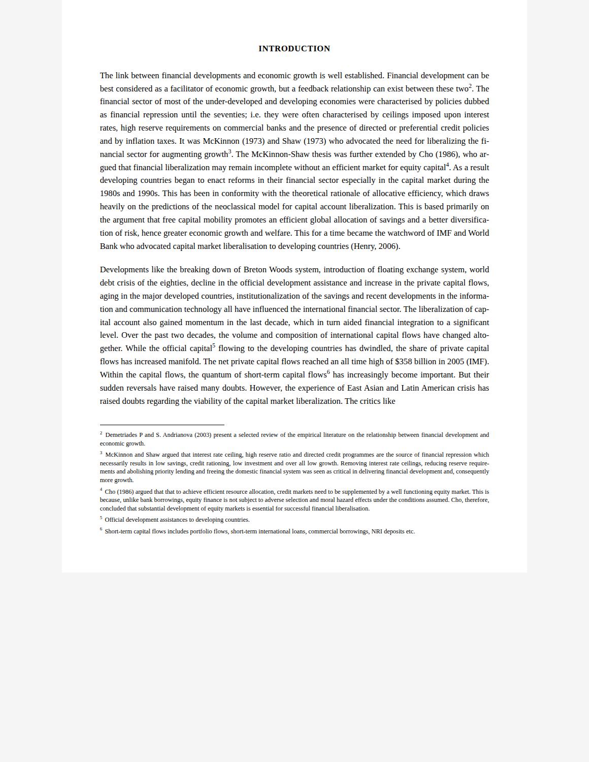INTRODUCTION
The link between financial developments and economic growth is well established. Financial development can be best considered as a facilitator of economic growth, but a feedback relationship can exist between these two2. The financial sector of most of the under-developed and developing economies were characterised by policies dubbed as financial repression until the seventies; i.e. they were often characterised by ceilings imposed upon interest rates, high reserve requirements on commercial banks and the presence of directed or preferential credit policies and by inflation taxes. It was McKinnon (1973) and Shaw (1973) who advocated the need for liberalizing the financial sector for augmenting growth3. The McKinnon-Shaw thesis was further extended by Cho (1986), who argued that financial liberalization may remain incomplete without an efficient market for equity capital4. As a result developing countries began to enact reforms in their financial sector especially in the capital market during the 1980s and 1990s. This has been in conformity with the theoretical rationale of allocative efficiency, which draws heavily on the predictions of the neoclassical model for capital account liberalization. This is based primarily on the argument that free capital mobility promotes an efficient global allocation of savings and a better diversification of risk, hence greater economic growth and welfare. This for a time became the watchword of IMF and World Bank who advocated capital market liberalisation to developing countries (Henry, 2006).
Developments like the breaking down of Breton Woods system, introduction of floating exchange system, world debt crisis of the eighties, decline in the official development assistance and increase in the private capital flows, aging in the major developed countries, institutionalization of the savings and recent developments in the information and communication technology all have influenced the international financial sector. The liberalization of capital account also gained momentum in the last decade, which in turn aided financial integration to a significant level. Over the past two decades, the volume and composition of international capital flows have changed altogether. While the official capital5 flowing to the developing countries has dwindled, the share of private capital flows has increased manifold. The net private capital flows reached an all time high of $358 billion in 2005 (IMF). Within the capital flows, the quantum of short-term capital flows6 has increasingly become important. But their sudden reversals have raised many doubts. However, the experience of East Asian and Latin American crisis has raised doubts regarding the viability of the capital market liberalization. The critics like
2 Demetriades P and S. Andrianova (2003) present a selected review of the empirical literature on the relationship between financial development and economic growth.
3 McKinnon and Shaw argued that interest rate ceiling, high reserve ratio and directed credit programmes are the source of financial repression which necessarily results in low savings, credit rationing, low investment and over all low growth. Removing interest rate ceilings, reducing reserve requirements and abolishing priority lending and freeing the domestic financial system was seen as critical in delivering financial development and, consequently more growth.
4 Cho (1986) argued that that to achieve efficient resource allocation, credit markets need to be supplemented by a well functioning equity market. This is because, unlike bank borrowings, equity finance is not subject to adverse selection and moral hazard effects under the conditions assumed. Cho, therefore, concluded that substantial development of equity markets is essential for successful financial liberalisation.
5 Official development assistances to developing countries.
6 Short-term capital flows includes portfolio flows, short-term international loans, commercial borrowings, NRI deposits etc.